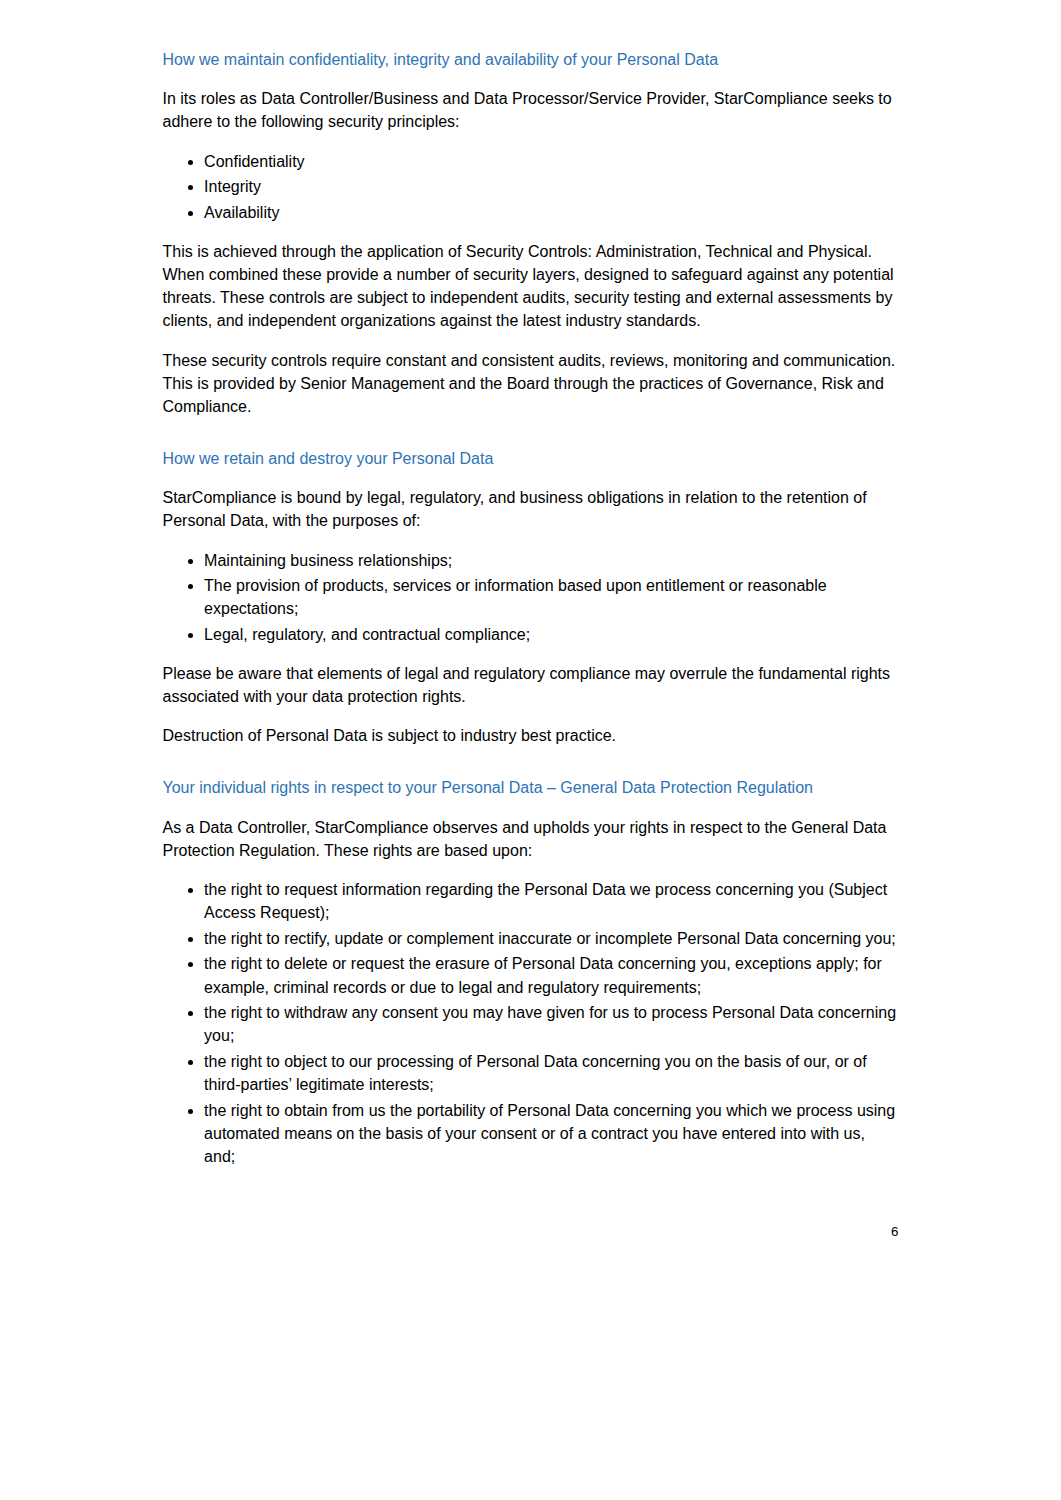How we maintain confidentiality, integrity and availability of your Personal Data
In its roles as Data Controller/Business and Data Processor/Service Provider, StarCompliance seeks to adhere to the following security principles:
Confidentiality
Integrity
Availability
This is achieved through the application of Security Controls: Administration, Technical and Physical. When combined these provide a number of security layers, designed to safeguard against any potential threats. These controls are subject to independent audits, security testing and external assessments by clients, and independent organizations against the latest industry standards.
These security controls require constant and consistent audits, reviews, monitoring and communication. This is provided by Senior Management and the Board through the practices of Governance, Risk and Compliance.
How we retain and destroy your Personal Data
StarCompliance is bound by legal, regulatory, and business obligations in relation to the retention of Personal Data, with the purposes of:
Maintaining business relationships;
The provision of products, services or information based upon entitlement or reasonable expectations;
Legal, regulatory, and contractual compliance;
Please be aware that elements of legal and regulatory compliance may overrule the fundamental rights associated with your data protection rights.
Destruction of Personal Data is subject to industry best practice.
Your individual rights in respect to your Personal Data – General Data Protection Regulation
As a Data Controller, StarCompliance observes and upholds your rights in respect to the General Data Protection Regulation. These rights are based upon:
the right to request information regarding the Personal Data we process concerning you (Subject Access Request);
the right to rectify, update or complement inaccurate or incomplete Personal Data concerning you;
the right to delete or request the erasure of Personal Data concerning you, exceptions apply; for example, criminal records or due to legal and regulatory requirements;
the right to withdraw any consent you may have given for us to process Personal Data concerning you;
the right to object to our processing of Personal Data concerning you on the basis of our, or of third-parties’ legitimate interests;
the right to obtain from us the portability of Personal Data concerning you which we process using automated means on the basis of your consent or of a contract you have entered into with us, and;
6